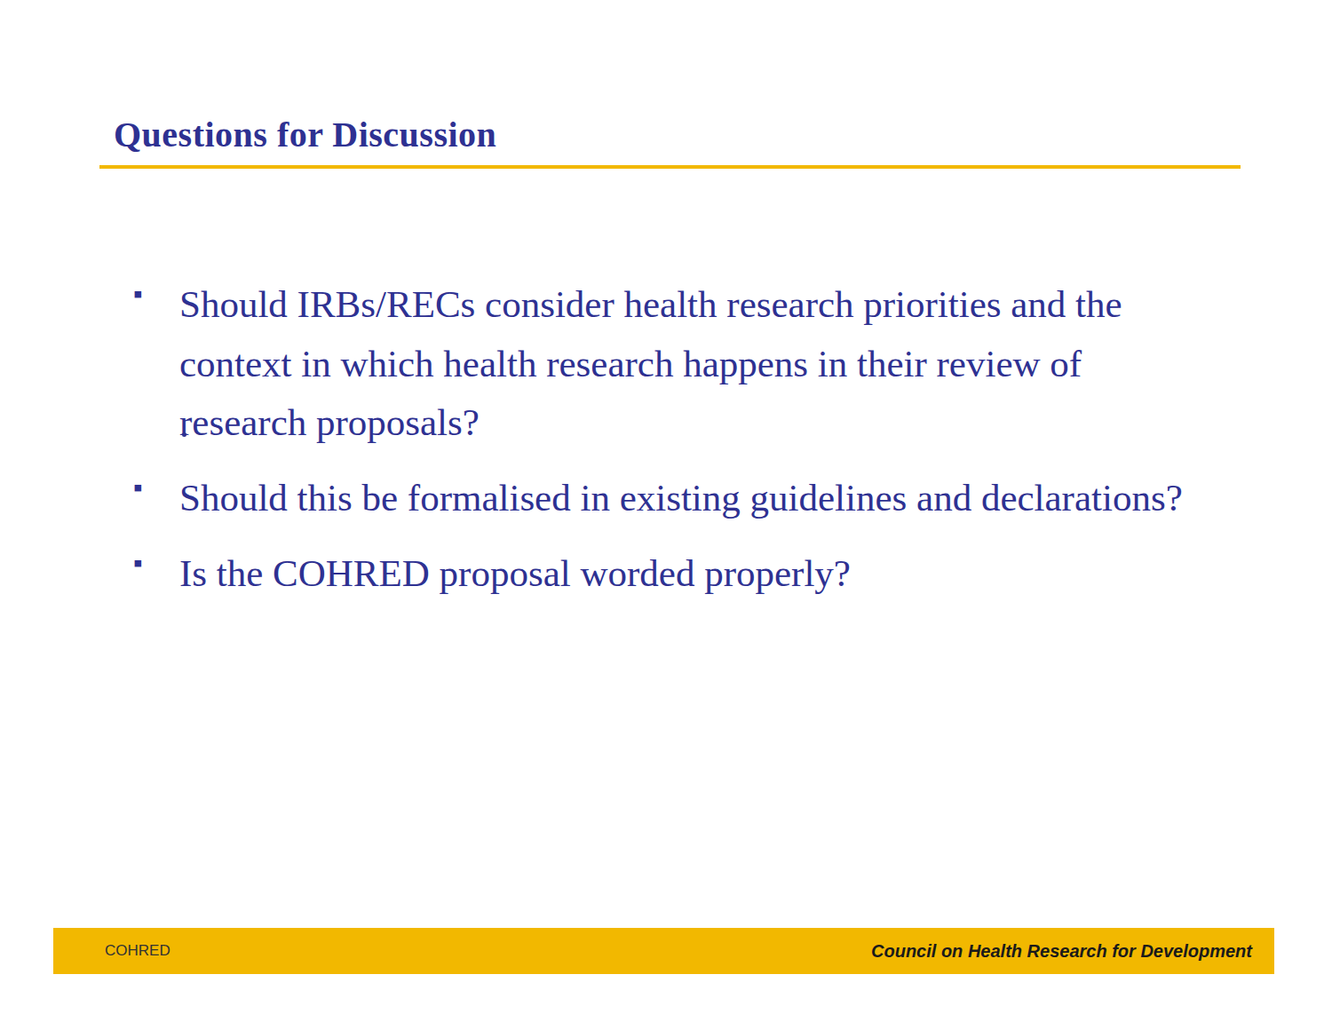Questions for Discussion
Should IRBs/RECs consider health research priorities and the context in which health research happens in their review of research proposals?
Should this be formalised in existing guidelines and declarations?
Is the COHRED proposal worded properly?
COHRED
Council on Health Research for Development